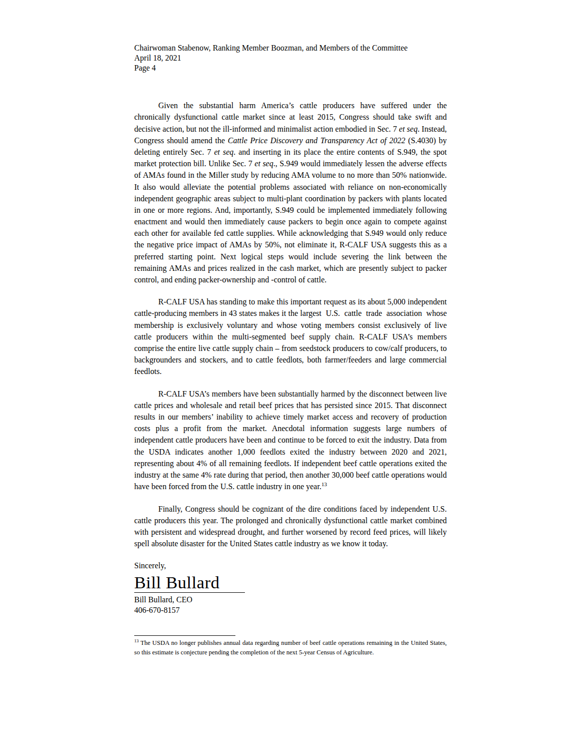Chairwoman Stabenow, Ranking Member Boozman, and Members of the Committee
April 18, 2021
Page 4
Given the substantial harm America’s cattle producers have suffered under the chronically dysfunctional cattle market since at least 2015, Congress should take swift and decisive action, but not the ill-informed and minimalist action embodied in Sec. 7 et seq. Instead, Congress should amend the Cattle Price Discovery and Transparency Act of 2022 (S.4030) by deleting entirely Sec. 7 et seq. and inserting in its place the entire contents of S.949, the spot market protection bill. Unlike Sec. 7 et seq., S.949 would immediately lessen the adverse effects of AMAs found in the Miller study by reducing AMA volume to no more than 50% nationwide. It also would alleviate the potential problems associated with reliance on non-economically independent geographic areas subject to multi-plant coordination by packers with plants located in one or more regions. And, importantly, S.949 could be implemented immediately following enactment and would then immediately cause packers to begin once again to compete against each other for available fed cattle supplies. While acknowledging that S.949 would only reduce the negative price impact of AMAs by 50%, not eliminate it, R-CALF USA suggests this as a preferred starting point. Next logical steps would include severing the link between the remaining AMAs and prices realized in the cash market, which are presently subject to packer control, and ending packer-ownership and -control of cattle.
R-CALF USA has standing to make this important request as its about 5,000 independent cattle-producing members in 43 states makes it the largest U.S. cattle trade association whose membership is exclusively voluntary and whose voting members consist exclusively of live cattle producers within the multi-segmented beef supply chain. R-CALF USA’s members comprise the entire live cattle supply chain – from seedstock producers to cow/calf producers, to backgrounders and stockers, and to cattle feedlots, both farmer/feeders and large commercial feedlots.
R-CALF USA’s members have been substantially harmed by the disconnect between live cattle prices and wholesale and retail beef prices that has persisted since 2015. That disconnect results in our members’ inability to achieve timely market access and recovery of production costs plus a profit from the market. Anecdotal information suggests large numbers of independent cattle producers have been and continue to be forced to exit the industry. Data from the USDA indicates another 1,000 feedlots exited the industry between 2020 and 2021, representing about 4% of all remaining feedlots. If independent beef cattle operations exited the industry at the same 4% rate during that period, then another 30,000 beef cattle operations would have been forced from the U.S. cattle industry in one year.13
Finally, Congress should be cognizant of the dire conditions faced by independent U.S. cattle producers this year. The prolonged and chronically dysfunctional cattle market combined with persistent and widespread drought, and further worsened by record feed prices, will likely spell absolute disaster for the United States cattle industry as we know it today.
Sincerely,
Bill Bullard
Bill Bullard, CEO
406-670-8157
13 The USDA no longer publishes annual data regarding number of beef cattle operations remaining in the United States, so this estimate is conjecture pending the completion of the next 5-year Census of Agriculture.